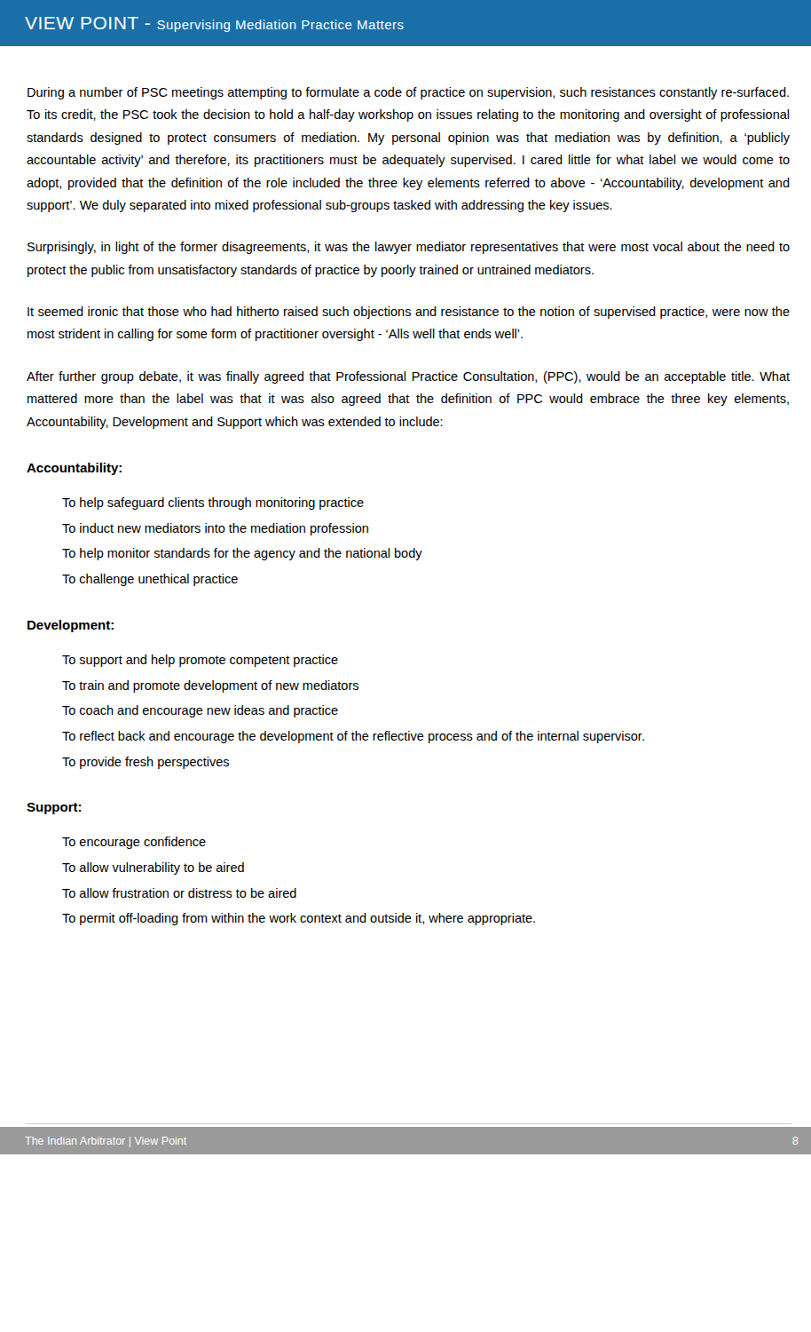VIEW POINT - Supervising Mediation Practice Matters
During a number of PSC meetings attempting to formulate a code of practice on supervision, such resistances constantly re-surfaced. To its credit, the PSC took the decision to hold a half-day workshop on issues relating to the monitoring and oversight of professional standards designed to protect consumers of mediation. My personal opinion was that mediation was by definition, a ‘publicly accountable activity’ and therefore, its practitioners must be adequately supervised. I cared little for what label we would come to adopt, provided that the definition of the role included the three key elements referred to above - ‘Accountability, development and support’. We duly separated into mixed professional sub-groups tasked with addressing the key issues.
Surprisingly, in light of the former disagreements, it was the lawyer mediator representatives that were most vocal about the need to protect the public from unsatisfactory standards of practice by poorly trained or untrained mediators.
It seemed ironic that those who had hitherto raised such objections and resistance to the notion of supervised practice, were now the most strident in calling for some form of practitioner oversight - ‘Alls well that ends well’.
After further group debate, it was finally agreed that Professional Practice Consultation, (PPC), would be an acceptable title. What mattered more than the label was that it was also agreed that the definition of PPC would embrace the three key elements, Accountability, Development and Support which was extended to include:
Accountability:
To help safeguard clients through monitoring practice
To induct new mediators into the mediation profession
To help monitor standards for the agency and the national body
To challenge unethical practice
Development:
To support and help promote competent practice
To train and promote development of new mediators
To coach and encourage new ideas and practice
To reflect back and encourage the development of the reflective process and of the internal supervisor.
To provide fresh perspectives
Support:
To encourage confidence
To allow vulnerability to be aired
To allow frustration or distress to be aired
To permit off-loading from within the work context and outside it, where appropriate.
The Indian Arbitrator | View Point
8